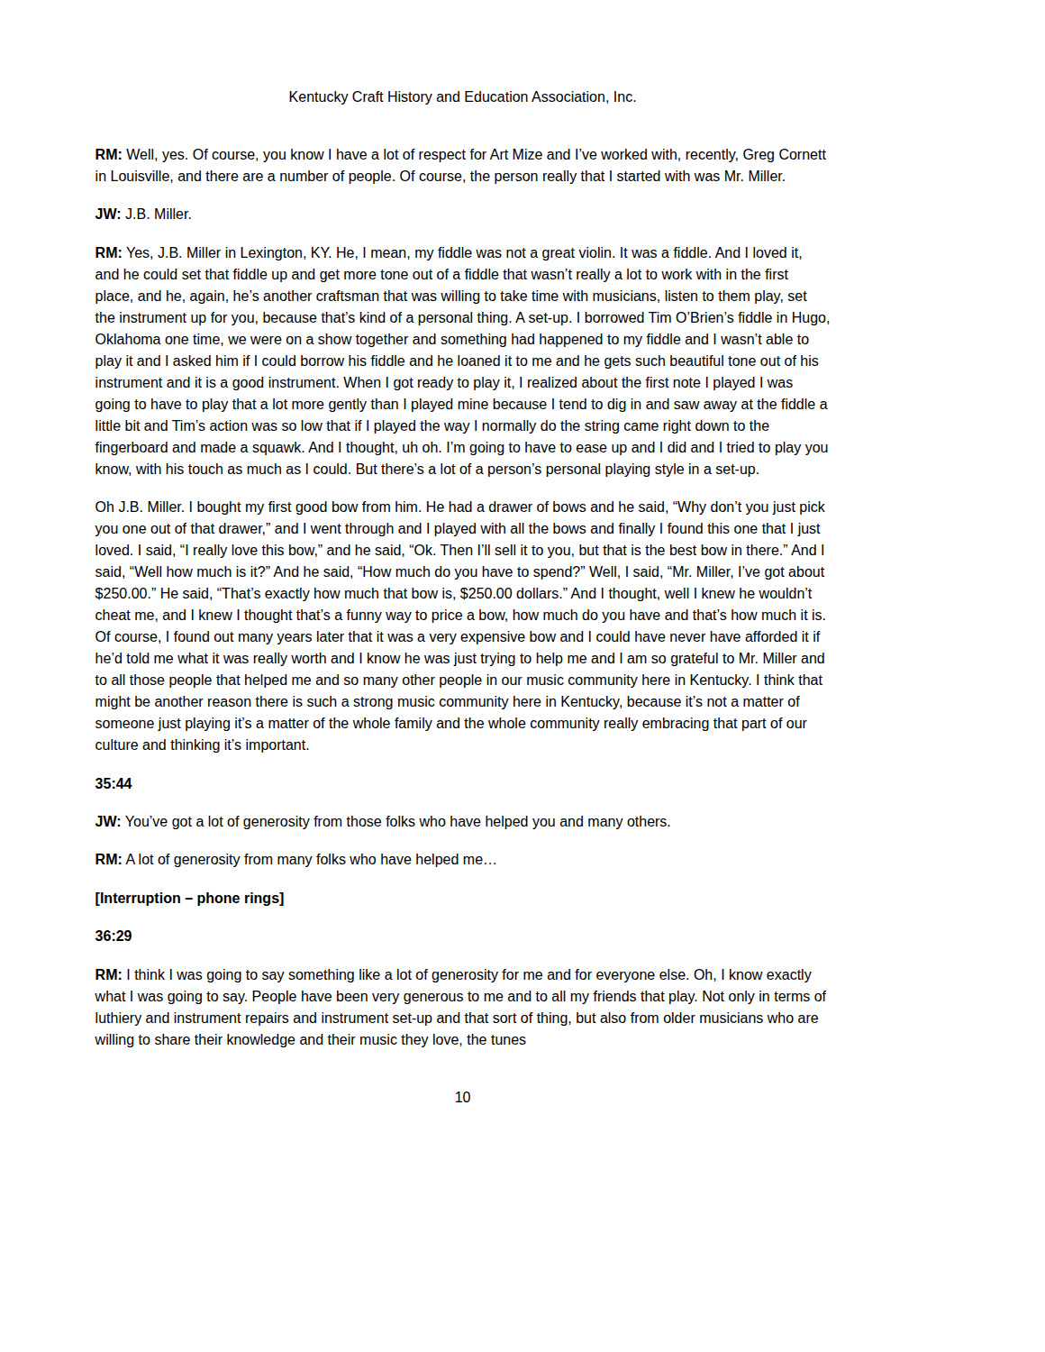Kentucky Craft History and Education Association, Inc.
RM: Well, yes. Of course, you know I have a lot of respect for Art Mize and I’ve worked with, recently, Greg Cornett in Louisville, and there are a number of people. Of course, the person really that I started with was Mr. Miller.
JW: J.B. Miller.
RM: Yes, J.B. Miller in Lexington, KY. He, I mean, my fiddle was not a great violin. It was a fiddle. And I loved it, and he could set that fiddle up and get more tone out of a fiddle that wasn’t really a lot to work with in the first place, and he, again, he’s another craftsman that was willing to take time with musicians, listen to them play, set the instrument up for you, because that’s kind of a personal thing. A set-up. I borrowed Tim O’Brien’s fiddle in Hugo, Oklahoma one time, we were on a show together and something had happened to my fiddle and I wasn’t able to play it and I asked him if I could borrow his fiddle and he loaned it to me and he gets such beautiful tone out of his instrument and it is a good instrument. When I got ready to play it, I realized about the first note I played I was going to have to play that a lot more gently than I played mine because I tend to dig in and saw away at the fiddle a little bit and Tim’s action was so low that if I played the way I normally do the string came right down to the fingerboard and made a squawk. And I thought, uh oh. I’m going to have to ease up and I did and I tried to play you know, with his touch as much as I could. But there’s a lot of a person’s personal playing style in a set-up.
Oh J.B. Miller. I bought my first good bow from him. He had a drawer of bows and he said, “Why don’t you just pick you one out of that drawer,” and I went through and I played with all the bows and finally I found this one that I just loved. I said, “I really love this bow,” and he said, “Ok. Then I’ll sell it to you, but that is the best bow in there.” And I said, “Well how much is it?” And he said, “How much do you have to spend?” Well, I said, “Mr. Miller, I’ve got about $250.00.” He said, “That’s exactly how much that bow is, $250.00 dollars.” And I thought, well I knew he wouldn’t cheat me, and I knew I thought that’s a funny way to price a bow, how much do you have and that’s how much it is. Of course, I found out many years later that it was a very expensive bow and I could have never have afforded it if he’d told me what it was really worth and I know he was just trying to help me and I am so grateful to Mr. Miller and to all those people that helped me and so many other people in our music community here in Kentucky. I think that might be another reason there is such a strong music community here in Kentucky, because it’s not a matter of someone just playing it’s a matter of the whole family and the whole community really embracing that part of our culture and thinking it’s important.
35:44
JW: You’ve got a lot of generosity from those folks who have helped you and many others.
RM: A lot of generosity from many folks who have helped me…
[Interruption – phone rings]
36:29
RM: I think I was going to say something like a lot of generosity for me and for everyone else. Oh, I know exactly what I was going to say. People have been very generous to me and to all my friends that play. Not only in terms of luthiery and instrument repairs and instrument set-up and that sort of thing, but also from older musicians who are willing to share their knowledge and their music they love, the tunes
10